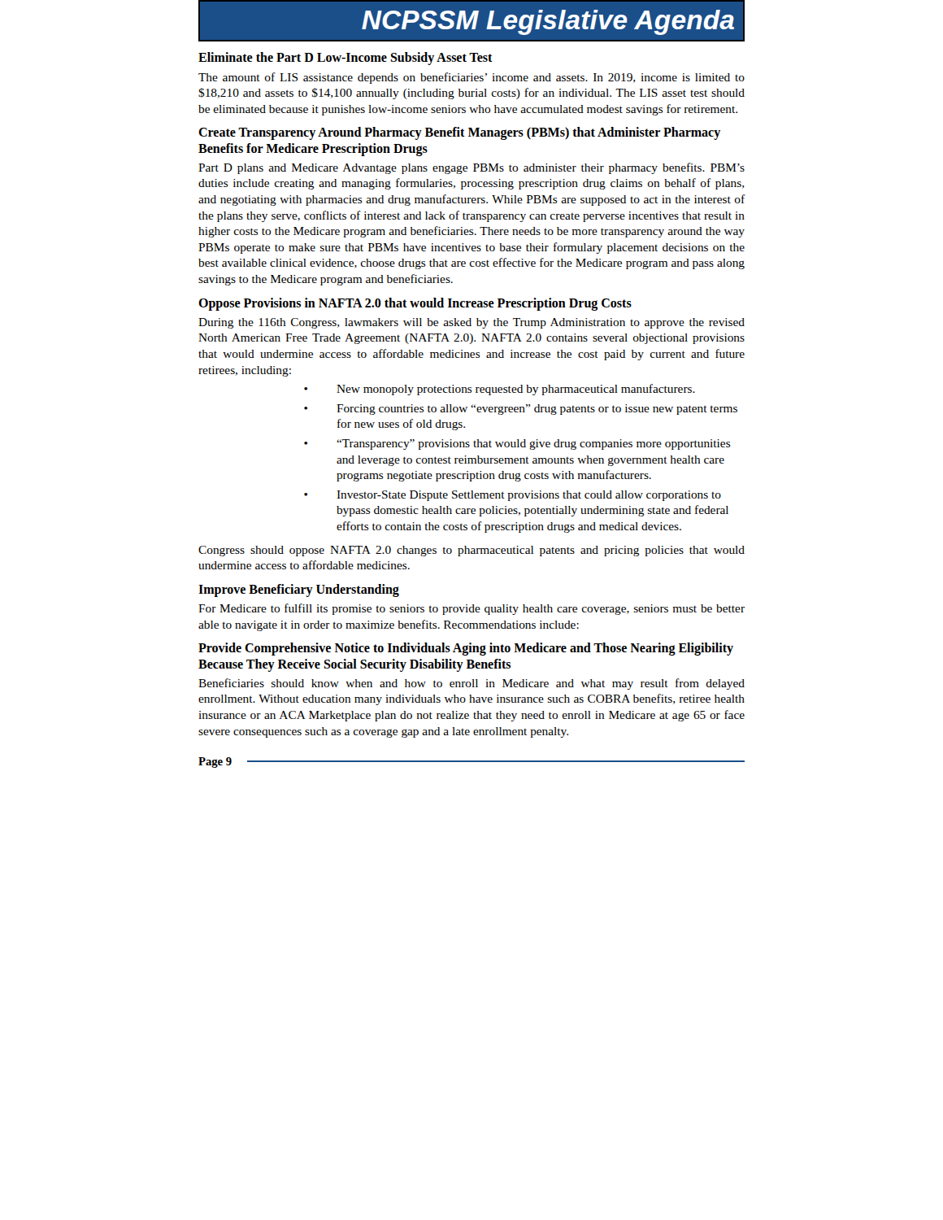NCPSSM Legislative Agenda
Eliminate the Part D Low-Income Subsidy Asset Test
The amount of LIS assistance depends on beneficiaries’ income and assets. In 2019, income is limited to $18,210 and assets to $14,100 annually (including burial costs) for an individual. The LIS asset test should be eliminated because it punishes low-income seniors who have accumulated modest savings for retirement.
Create Transparency Around Pharmacy Benefit Managers (PBMs) that Administer Pharmacy Benefits for Medicare Prescription Drugs
Part D plans and Medicare Advantage plans engage PBMs to administer their pharmacy benefits. PBM’s duties include creating and managing formularies, processing prescription drug claims on behalf of plans, and negotiating with pharmacies and drug manufacturers. While PBMs are supposed to act in the interest of the plans they serve, conflicts of interest and lack of transparency can create perverse incentives that result in higher costs to the Medicare program and beneficiaries. There needs to be more transparency around the way PBMs operate to make sure that PBMs have incentives to base their formulary placement decisions on the best available clinical evidence, choose drugs that are cost effective for the Medicare program and pass along savings to the Medicare program and beneficiaries.
Oppose Provisions in NAFTA 2.0 that would Increase Prescription Drug Costs
During the 116th Congress, lawmakers will be asked by the Trump Administration to approve the revised North American Free Trade Agreement (NAFTA 2.0). NAFTA 2.0 contains several objectional provisions that would undermine access to affordable medicines and increase the cost paid by current and future retirees, including:
New monopoly protections requested by pharmaceutical manufacturers.
Forcing countries to allow “evergreen” drug patents or to issue new patent terms for new uses of old drugs.
“Transparency” provisions that would give drug companies more opportunities and leverage to contest reimbursement amounts when government health care programs negotiate prescription drug costs with manufacturers.
Investor-State Dispute Settlement provisions that could allow corporations to bypass domestic health care policies, potentially undermining state and federal efforts to contain the costs of prescription drugs and medical devices.
Congress should oppose NAFTA 2.0 changes to pharmaceutical patents and pricing policies that would undermine access to affordable medicines.
Improve Beneficiary Understanding
For Medicare to fulfill its promise to seniors to provide quality health care coverage, seniors must be better able to navigate it in order to maximize benefits. Recommendations include:
Provide Comprehensive Notice to Individuals Aging into Medicare and Those Nearing Eligibility Because They Receive Social Security Disability Benefits
Beneficiaries should know when and how to enroll in Medicare and what may result from delayed enrollment. Without education many individuals who have insurance such as COBRA benefits, retiree health insurance or an ACA Marketplace plan do not realize that they need to enroll in Medicare at age 65 or face severe consequences such as a coverage gap and a late enrollment penalty.
Page 9